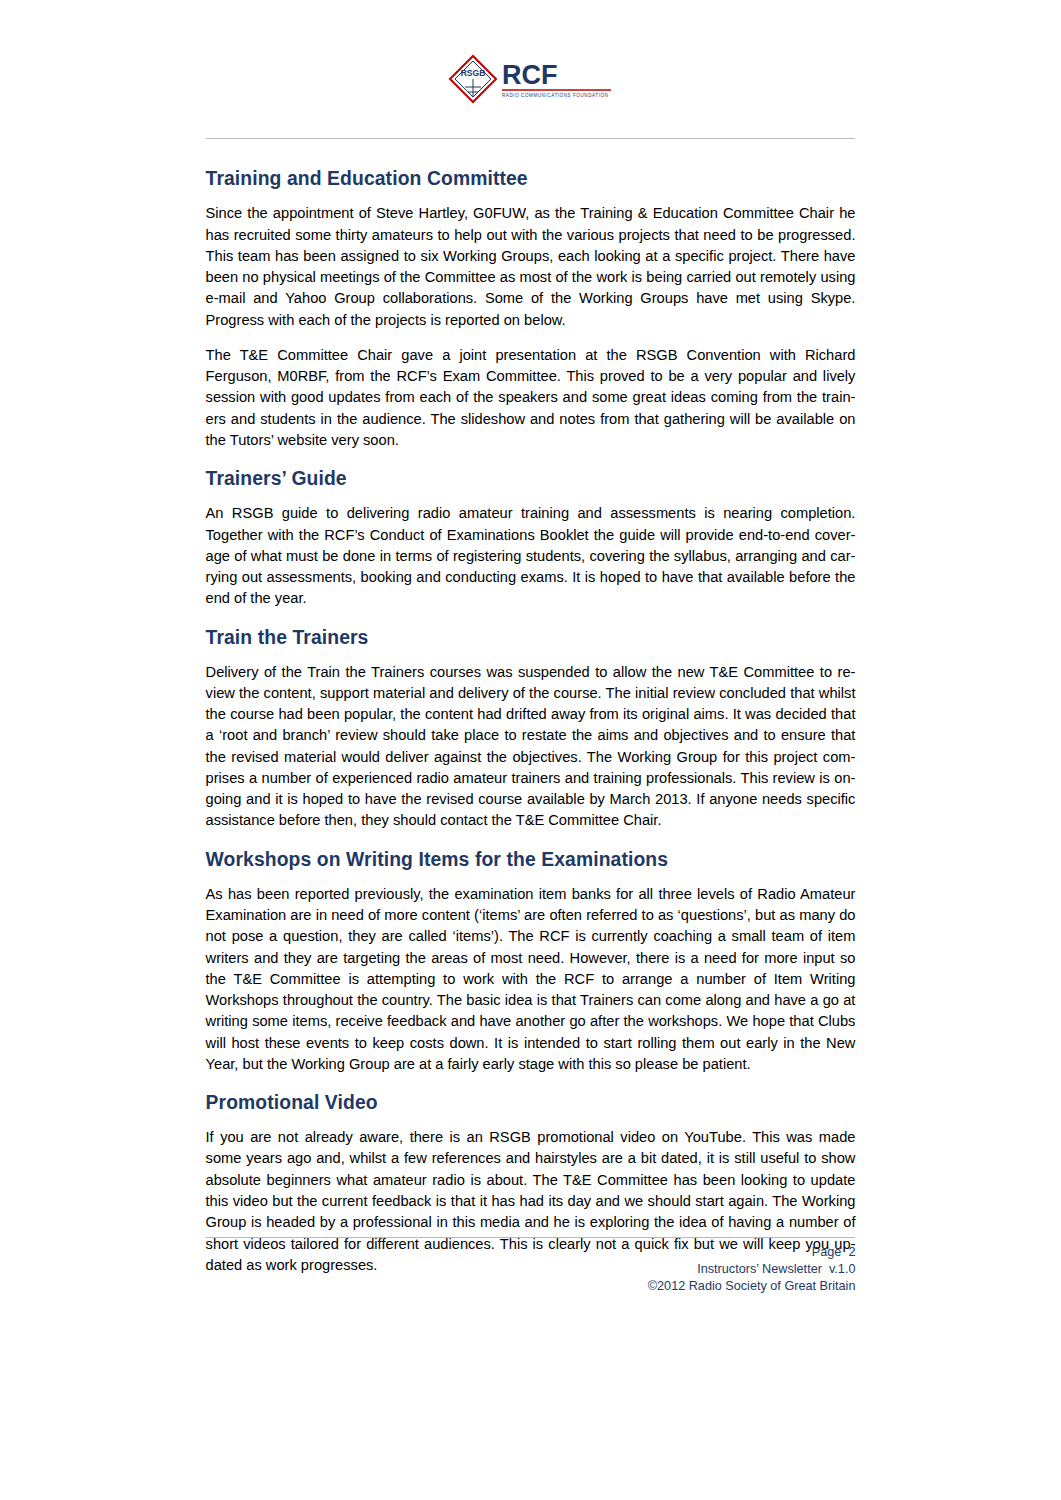RSGB RCF RADIO COMMUNICATIONS FOUNDATION
Training and Education Committee
Since the appointment of Steve Hartley, G0FUW, as the Training & Education Committee Chair he has recruited some thirty amateurs to help out with the various projects that need to be progressed. This team has been assigned to six Working Groups, each looking at a specific project. There have been no physical meetings of the Committee as most of the work is being carried out remotely using e-mail and Yahoo Group collaborations. Some of the Working Groups have met using Skype. Progress with each of the projects is reported on below.
The T&E Committee Chair gave a joint presentation at the RSGB Convention with Richard Ferguson, M0RBF, from the RCF’s Exam Committee. This proved to be a very popular and lively session with good updates from each of the speakers and some great ideas coming from the trainers and students in the audience. The slideshow and notes from that gathering will be available on the Tutors’ website very soon.
Trainers’ Guide
An RSGB guide to delivering radio amateur training and assessments is nearing completion. Together with the RCF’s Conduct of Examinations Booklet the guide will provide end-to-end coverage of what must be done in terms of registering students, covering the syllabus, arranging and carrying out assessments, booking and conducting exams. It is hoped to have that available before the end of the year.
Train the Trainers
Delivery of the Train the Trainers courses was suspended to allow the new T&E Committee to review the content, support material and delivery of the course. The initial review concluded that whilst the course had been popular, the content had drifted away from its original aims. It was decided that a ‘root and branch’ review should take place to restate the aims and objectives and to ensure that the revised material would deliver against the objectives. The Working Group for this project comprises a number of experienced radio amateur trainers and training professionals. This review is on-going and it is hoped to have the revised course available by March 2013. If anyone needs specific assistance before then, they should contact the T&E Committee Chair.
Workshops on Writing Items for the Examinations
As has been reported previously, the examination item banks for all three levels of Radio Amateur Examination are in need of more content (‘items’ are often referred to as ‘questions’, but as many do not pose a question, they are called ‘items’). The RCF is currently coaching a small team of item writers and they are targeting the areas of most need. However, there is a need for more input so the T&E Committee is attempting to work with the RCF to arrange a number of Item Writing Workshops throughout the country. The basic idea is that Trainers can come along and have a go at writing some items, receive feedback and have another go after the workshops. We hope that Clubs will host these events to keep costs down. It is intended to start rolling them out early in the New Year, but the Working Group are at a fairly early stage with this so please be patient.
Promotional Video
If you are not already aware, there is an RSGB promotional video on YouTube. This was made some years ago and, whilst a few references and hairstyles are a bit dated, it is still useful to show absolute beginners what amateur radio is about. The T&E Committee has been looking to update this video but the current feedback is that it has had its day and we should start again. The Working Group is headed by a professional in this media and he is exploring the idea of having a number of short videos tailored for different audiences. This is clearly not a quick fix but we will keep you updated as work progresses.
Page 2
Instructors’ Newsletter v.1.0
©2012 Radio Society of Great Britain